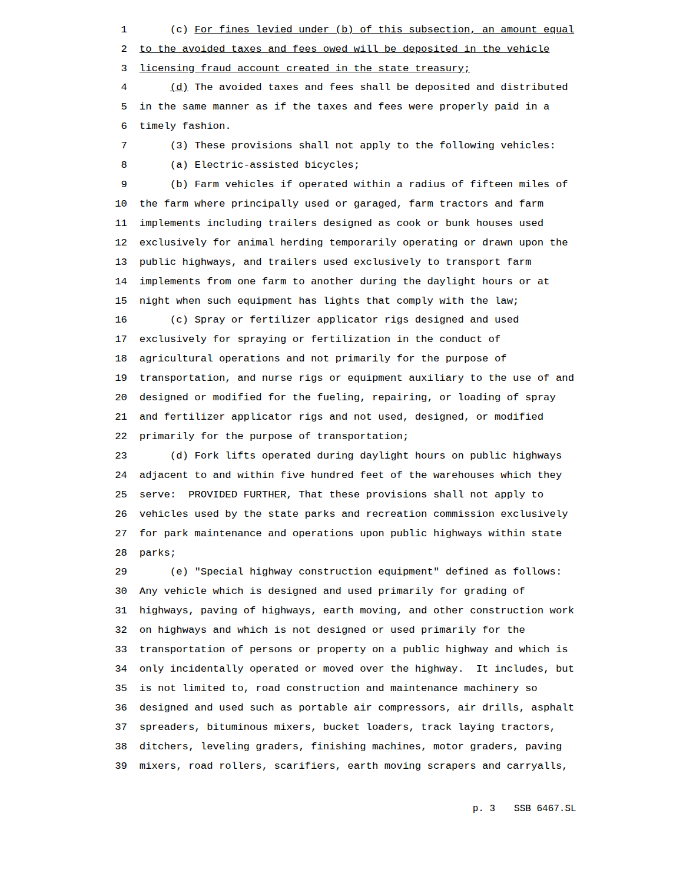(c) For fines levied under (b) of this subsection, an amount equal
to the avoided taxes and fees owed will be deposited in the vehicle
licensing fraud account created in the state treasury;
(d) The avoided taxes and fees shall be deposited and distributed
in the same manner as if the taxes and fees were properly paid in a
timely fashion.
(3) These provisions shall not apply to the following vehicles:
(a) Electric-assisted bicycles;
(b) Farm vehicles if operated within a radius of fifteen miles of
the farm where principally used or garaged, farm tractors and farm
implements including trailers designed as cook or bunk houses used
exclusively for animal herding temporarily operating or drawn upon the
public highways, and trailers used exclusively to transport farm
implements from one farm to another during the daylight hours or at
night when such equipment has lights that comply with the law;
(c) Spray or fertilizer applicator rigs designed and used
exclusively for spraying or fertilization in the conduct of
agricultural operations and not primarily for the purpose of
transportation, and nurse rigs or equipment auxiliary to the use of and
designed or modified for the fueling, repairing, or loading of spray
and fertilizer applicator rigs and not used, designed, or modified
primarily for the purpose of transportation;
(d) Fork lifts operated during daylight hours on public highways
adjacent to and within five hundred feet of the warehouses which they
serve: PROVIDED FURTHER, That these provisions shall not apply to
vehicles used by the state parks and recreation commission exclusively
for park maintenance and operations upon public highways within state
parks;
(e) "Special highway construction equipment" defined as follows:
Any vehicle which is designed and used primarily for grading of
highways, paving of highways, earth moving, and other construction work
on highways and which is not designed or used primarily for the
transportation of persons or property on a public highway and which is
only incidentally operated or moved over the highway. It includes, but
is not limited to, road construction and maintenance machinery so
designed and used such as portable air compressors, air drills, asphalt
spreaders, bituminous mixers, bucket loaders, track laying tractors,
ditchers, leveling graders, finishing machines, motor graders, paving
mixers, road rollers, scarifiers, earth moving scrapers and carryalls,
p. 3 SSB 6467.SL